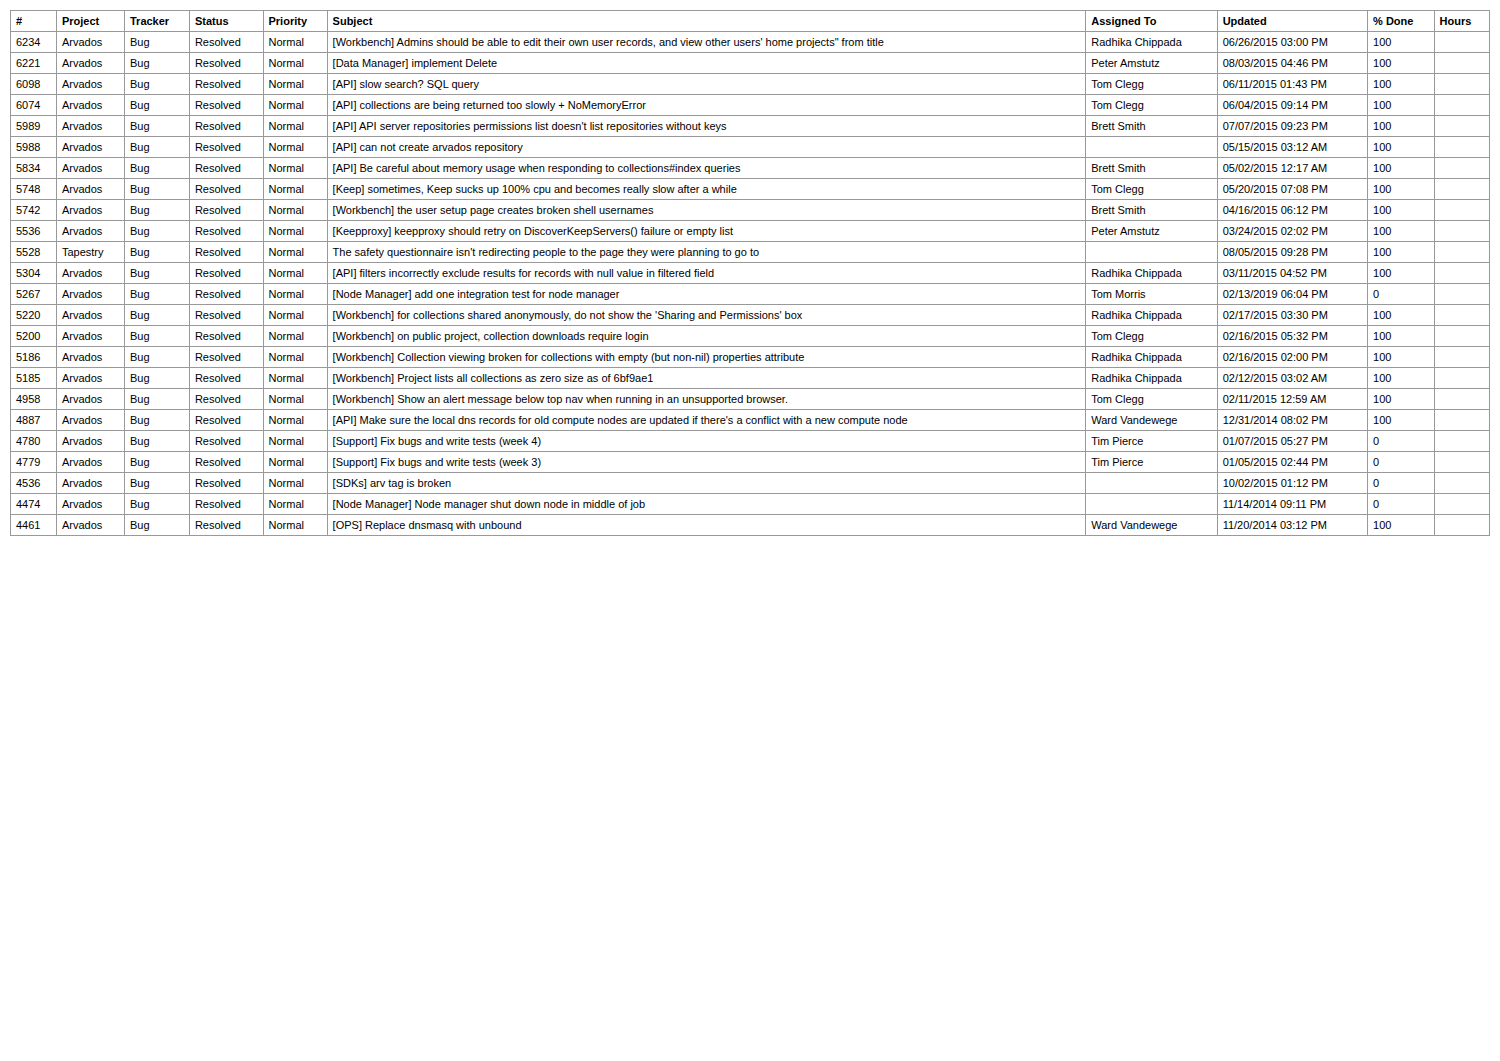| # | Project | Tracker | Status | Priority | Subject | Assigned To | Updated | % Done | Hours |
| --- | --- | --- | --- | --- | --- | --- | --- | --- | --- |
| 6234 | Arvados | Bug | Resolved | Normal | [Workbench] Admins should be able to edit their own user records, and view other users' home projects" from title | Radhika Chippada | 06/26/2015 03:00 PM | 100 | |
| 6221 | Arvados | Bug | Resolved | Normal | [Data Manager] implement Delete | Peter Amstutz | 08/03/2015 04:46 PM | 100 | |
| 6098 | Arvados | Bug | Resolved | Normal | [API] slow search? SQL query | Tom Clegg | 06/11/2015 01:43 PM | 100 | |
| 6074 | Arvados | Bug | Resolved | Normal | [API] collections are being returned too slowly + NoMemoryError | Tom Clegg | 06/04/2015 09:14 PM | 100 | |
| 5989 | Arvados | Bug | Resolved | Normal | [API] API server repositories permissions list doesn't list repositories without keys | Brett Smith | 07/07/2015 09:23 PM | 100 | |
| 5988 | Arvados | Bug | Resolved | Normal | [API] can not create arvados repository | | 05/15/2015 03:12 AM | 100 | |
| 5834 | Arvados | Bug | Resolved | Normal | [API] Be careful about memory usage when responding to collections#index queries | Brett Smith | 05/02/2015 12:17 AM | 100 | |
| 5748 | Arvados | Bug | Resolved | Normal | [Keep] sometimes, Keep sucks up 100% cpu and becomes really slow after a while | Tom Clegg | 05/20/2015 07:08 PM | 100 | |
| 5742 | Arvados | Bug | Resolved | Normal | [Workbench] the user setup page creates broken shell usernames | Brett Smith | 04/16/2015 06:12 PM | 100 | |
| 5536 | Arvados | Bug | Resolved | Normal | [Keepproxy] keepproxy should retry on DiscoverKeepServers() failure or empty list | Peter Amstutz | 03/24/2015 02:02 PM | 100 | |
| 5528 | Tapestry | Bug | Resolved | Normal | The safety questionnaire isn't redirecting people to the page they were planning to go to | | 08/05/2015 09:28 PM | 100 | |
| 5304 | Arvados | Bug | Resolved | Normal | [API] filters incorrectly exclude results for records with null value in filtered field | Radhika Chippada | 03/11/2015 04:52 PM | 100 | |
| 5267 | Arvados | Bug | Resolved | Normal | [Node Manager] add one integration test for node manager | Tom Morris | 02/13/2019 06:04 PM | 0 | |
| 5220 | Arvados | Bug | Resolved | Normal | [Workbench] for collections shared anonymously, do not show the 'Sharing and Permissions' box | Radhika Chippada | 02/17/2015 03:30 PM | 100 | |
| 5200 | Arvados | Bug | Resolved | Normal | [Workbench] on public project, collection downloads require login | Tom Clegg | 02/16/2015 05:32 PM | 100 | |
| 5186 | Arvados | Bug | Resolved | Normal | [Workbench] Collection viewing broken for collections with empty (but non-nil) properties attribute | Radhika Chippada | 02/16/2015 02:00 PM | 100 | |
| 5185 | Arvados | Bug | Resolved | Normal | [Workbench] Project lists all collections as zero size as of 6bf9ae1 | Radhika Chippada | 02/12/2015 03:02 AM | 100 | |
| 4958 | Arvados | Bug | Resolved | Normal | [Workbench] Show an alert message below top nav when running in an unsupported browser. | Tom Clegg | 02/11/2015 12:59 AM | 100 | |
| 4887 | Arvados | Bug | Resolved | Normal | [API] Make sure the local dns records for old compute nodes are updated if there's a conflict with a new compute node | Ward Vandewege | 12/31/2014 08:02 PM | 100 | |
| 4780 | Arvados | Bug | Resolved | Normal | [Support] Fix bugs and write tests (week 4) | Tim Pierce | 01/07/2015 05:27 PM | 0 | |
| 4779 | Arvados | Bug | Resolved | Normal | [Support] Fix bugs and write tests (week 3) | Tim Pierce | 01/05/2015 02:44 PM | 0 | |
| 4536 | Arvados | Bug | Resolved | Normal | [SDKs] arv tag is broken | | 10/02/2015 01:12 PM | 0 | |
| 4474 | Arvados | Bug | Resolved | Normal | [Node Manager] Node manager shut down node in middle of job | | 11/14/2014 09:11 PM | 0 | |
| 4461 | Arvados | Bug | Resolved | Normal | [OPS] Replace dnsmasq with unbound | Ward Vandewege | 11/20/2014 03:12 PM | 100 | |